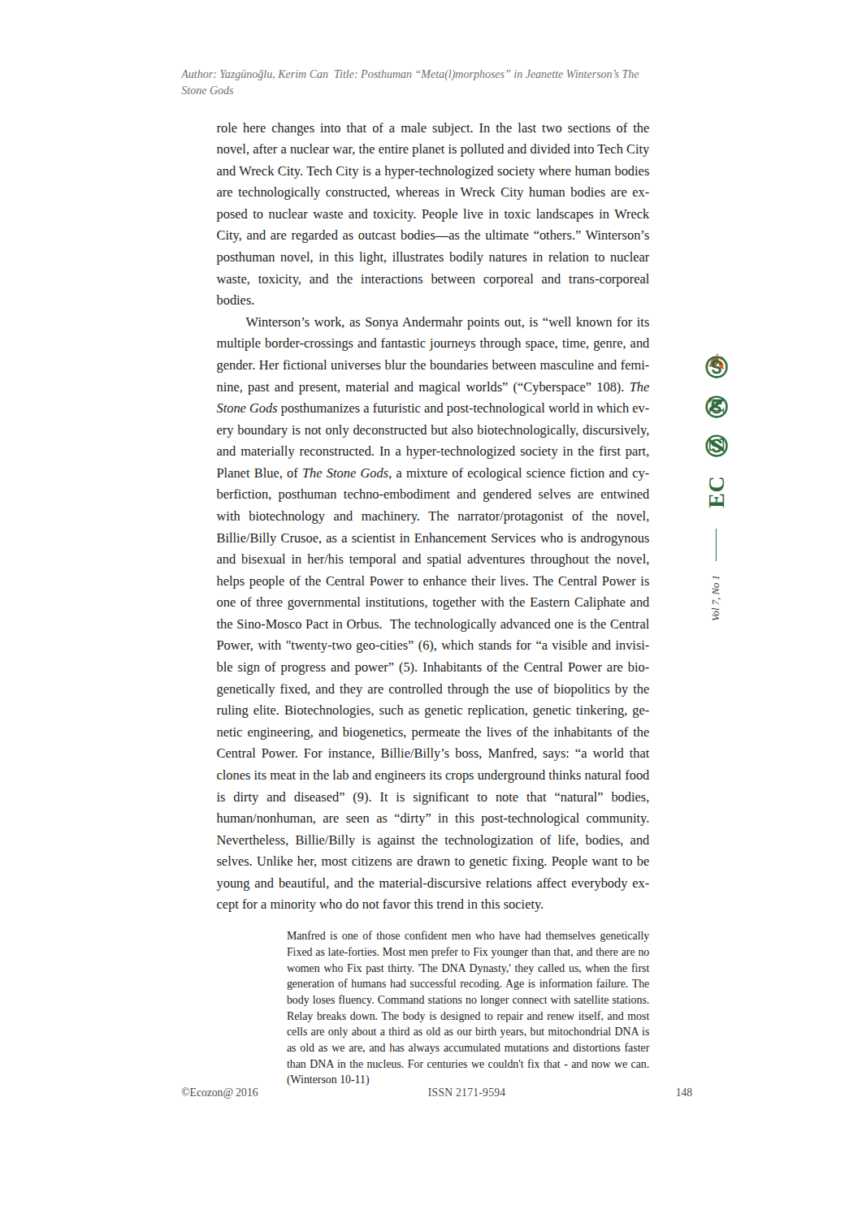Author: Yazgünoğlu, Kerim Can Title: Posthuman “Meta(l)morphoses” in Jeanette Winterson’s The Stone Gods
role here changes into that of a male subject. In the last two sections of the novel, after a nuclear war, the entire planet is polluted and divided into Tech City and Wreck City. Tech City is a hyper-technologized society where human bodies are technologically constructed, whereas in Wreck City human bodies are exposed to nuclear waste and toxicity. People live in toxic landscapes in Wreck City, and are regarded as outcast bodies—as the ultimate “others.” Winterson’s posthuman novel, in this light, illustrates bodily natures in relation to nuclear waste, toxicity, and the interactions between corporeal and trans-corporeal bodies.
Winterson’s work, as Sonya Andermahr points out, is “well known for its multiple border-crossings and fantastic journeys through space, time, genre, and gender. Her fictional universes blur the boundaries between masculine and feminine, past and present, material and magical worlds” (“Cyberspace” 108). The Stone Gods posthumanizes a futuristic and post-technological world in which every boundary is not only deconstructed but also biotechnologically, discursively, and materially reconstructed. In a hyper-technologized society in the first part, Planet Blue, of The Stone Gods, a mixture of ecological science fiction and cyberfiction, posthuman techno-embodiment and gendered selves are entwined with biotechnology and machinery. The narrator/protagonist of the novel, Billie/Billy Crusoe, as a scientist in Enhancement Services who is androgynous and bisexual in her/his temporal and spatial adventures throughout the novel, helps people of the Central Power to enhance their lives. The Central Power is one of three governmental institutions, together with the Eastern Caliphate and the Sino-Mosco Pact in Orbus. The technologically advanced one is the Central Power, with "twenty-two geo-cities” (6), which stands for “a visible and invisible sign of progress and power” (5). Inhabitants of the Central Power are biogenetically fixed, and they are controlled through the use of biopolitics by the ruling elite. Biotechnologies, such as genetic replication, genetic tinkering, genetic engineering, and biogenetics, permeate the lives of the inhabitants of the Central Power. For instance, Billie/Billy’s boss, Manfred, says: “a world that clones its meat in the lab and engineers its crops underground thinks natural food is dirty and diseased” (9). It is significant to note that “natural” bodies, human/nonhuman, are seen as “dirty” in this post-technological community. Nevertheless, Billie/Billy is against the technologization of life, bodies, and selves. Unlike her, most citizens are drawn to genetic fixing. People want to be young and beautiful, and the material-discursive relations affect everybody except for a minority who do not favor this trend in this society.
Manfred is one of those confident men who have had themselves genetically Fixed as late-forties. Most men prefer to Fix younger than that, and there are no women who Fix past thirty. 'The DNA Dynasty,' they called us, when the first generation of humans had successful recoding. Age is information failure. The body loses fluency. Command stations no longer connect with satellite stations. Relay breaks down. The body is designed to repair and renew itself, and most cells are only about a third as old as our birth years, but mitochondrial DNA is as old as we are, and has always accumulated mutations and distortions faster than DNA in the nucleus. For centuries we couldn't fix that - and now we can. (Winterson 10-11)
🍂 ECⓈZⓈNⓈ
Vol 7, No 1
©Ecozon@ 2016 ISSN 2171-9594 148